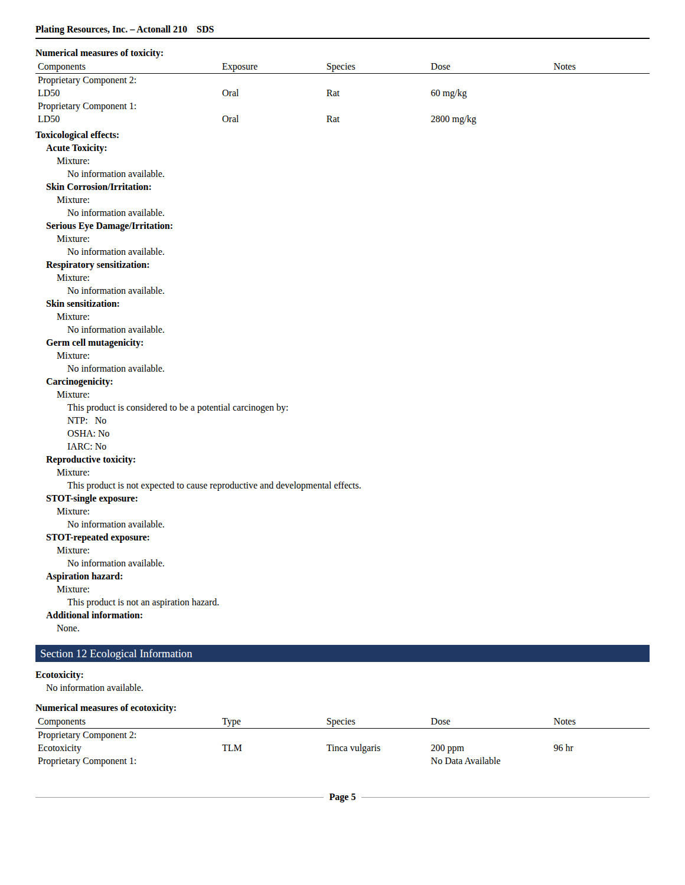Plating Resources, Inc. – Actonall 210 SDS
Numerical measures of toxicity:
| Components | Exposure | Species | Dose | Notes |
| --- | --- | --- | --- | --- |
| Proprietary Component 2: | | | | |
| LD50 | Oral | Rat | 60 mg/kg | |
| Proprietary Component 1: | | | | |
| LD50 | Oral | Rat | 2800 mg/kg | |
Toxicological effects:
Acute Toxicity:
Mixture:
No information available.
Skin Corrosion/Irritation:
Mixture:
No information available.
Serious Eye Damage/Irritation:
Mixture:
No information available.
Respiratory sensitization:
Mixture:
No information available.
Skin sensitization:
Mixture:
No information available.
Germ cell mutagenicity:
Mixture:
No information available.
Carcinogenicity:
Mixture:
This product is considered to be a potential carcinogen by:
NTP: No
OSHA: No
IARC: No
Reproductive toxicity:
Mixture:
This product is not expected to cause reproductive and developmental effects.
STOT-single exposure:
Mixture:
No information available.
STOT-repeated exposure:
Mixture:
No information available.
Aspiration hazard:
Mixture:
This product is not an aspiration hazard.
Additional information:
None.
Section 12 Ecological Information
Ecotoxicity:
No information available.
Numerical measures of ecotoxicity:
| Components | Type | Species | Dose | Notes |
| --- | --- | --- | --- | --- |
| Proprietary Component 2: | | | | |
| Ecotoxicity | TLM | Tinca vulgaris | 200 ppm | 96 hr |
| Proprietary Component 1: | | | No Data Available | |
Page 5